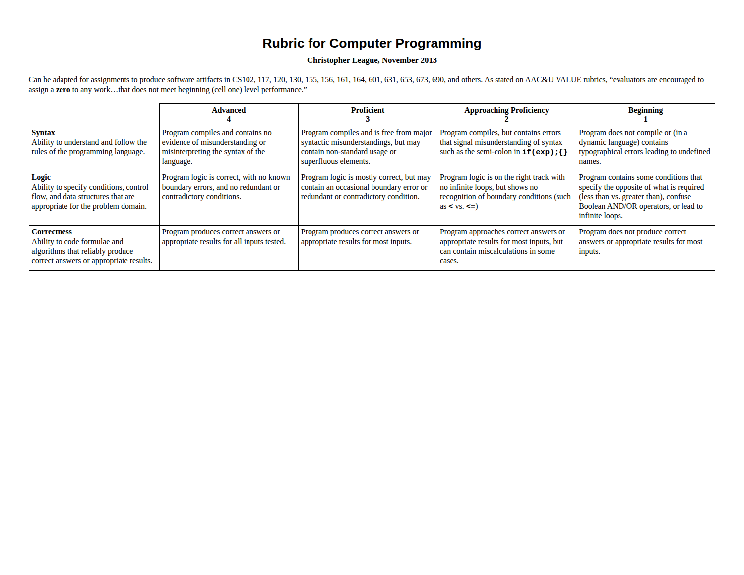Rubric for Computer Programming
Christopher League, November 2013
Can be adapted for assignments to produce software artifacts in CS102, 117, 120, 130, 155, 156, 161, 164, 601, 631, 653, 673, 690, and others. As stated on AAC&U VALUE rubrics, “evaluators are encouraged to assign a zero to any work…that does not meet beginning (cell one) level performance.”
| | Advanced 4 | Proficient 3 | Approaching Proficiency 2 | Beginning 1 |
| --- | --- | --- | --- | --- |
| Syntax Ability to understand and follow the rules of the programming language. | Program compiles and contains no evidence of misunderstanding or misinterpreting the syntax of the language. | Program compiles and is free from major syntactic misunderstandings, but may contain non-standard usage or superfluous elements. | Program compiles, but contains errors that signal misunderstanding of syntax – such as the semi-colon in if(exp);{} | Program does not compile or (in a dynamic language) contains typographical errors leading to undefined names. |
| Logic Ability to specify conditions, control flow, and data structures that are appropriate for the problem domain. | Program logic is correct, with no known boundary errors, and no redundant or contradictory conditions. | Program logic is mostly correct, but may contain an occasional boundary error or redundant or contradictory condition. | Program logic is on the right track with no infinite loops, but shows no recognition of boundary conditions (such as < vs. <= ) | Program contains some conditions that specify the opposite of what is required (less than vs. greater than), confuse Boolean AND/OR operators, or lead to infinite loops. |
| Correctness Ability to code formulae and algorithms that reliably produce correct answers or appropriate results. | Program produces correct answers or appropriate results for all inputs tested. | Program produces correct answers or appropriate results for most inputs. | Program approaches correct answers or appropriate results for most inputs, but can contain miscalculations in some cases. | Program does not produce correct answers or appropriate results for most inputs. |